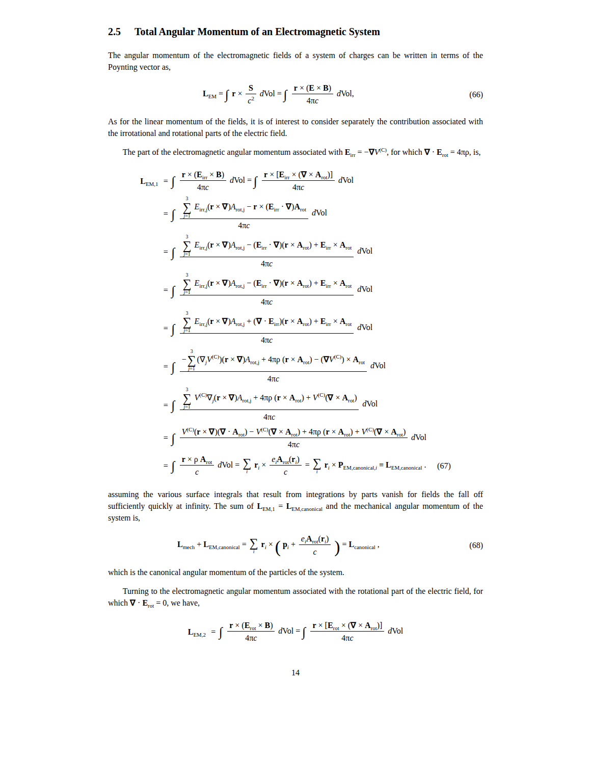2.5 Total Angular Momentum of an Electromagnetic System
The angular momentum of the electromagnetic fields of a system of charges can be written in terms of the Poynting vector as,
LEM = ∫ r × Sc2 dVol = ∫ r × (E × B) 4πc dVol,
(66)
As for the linear momentum of the fields, it is of interest to consider separately the contribution associated with the irrotational and rotational parts of the electric field.
The part of the electromagnetic angular momentum associated with Eirr = −∇V(C), for which ∇ · Erot = 4πρ, is,
| L EM,1 | = | ∫ r × ( E irr × B ) 4π c d Vol = ∫ r × [ E irr × ( ∇ × A rot )] 4π c d Vol | |
| | = | ∫ 3 ∑ j =1 E irr,j ( r × ∇ ) A rot,j − r × ( E irr · ∇ ) A rot 4π c d Vol | |
| | = | ∫ 3 ∑ j =1 E irr,j ( r × ∇ ) A rot,j − ( E irr · ∇ )( r × A rot ) + E irr × A rot 4π c d Vol | |
| | = | ∫ 3 ∑ j =1 E irr,j ( r × ∇ ) A rot,j − ( E irr · ∇ )( r × A rot ) + E irr × A rot 4π c d Vol | |
| | = | ∫ 3 ∑ j =1 E irr,j ( r × ∇ ) A rot,j + ( ∇ · E irr )( r × A rot ) + E irr × A rot 4π c d Vol | |
| | = | ∫ − 3 ∑ j =1 (∇ j V (C) )( r × ∇ ) A rot,j + 4πρ ( r × A rot ) − ( ∇ V (C) ) × A rot 4π c d Vol | |
| | = | ∫ 3 ∑ j =1 V (C) ∇ j ( r × ∇ ) A rot,j + 4πρ ( r × A rot ) + V (C) ( ∇ × A rot ) 4π c d Vol | |
| | = | ∫ V (C) ( r × ∇ )( ∇ · A rot ) − V (C) ( ∇ × A rot ) + 4πρ ( r × A rot ) + V (C) ( ∇ × A rot ) 4π c d Vol | |
| | = | ∫ r × ρ A rot c d Vol = ∑ i r i × e i A rot ( r i ) c = ∑ i r i × P EM,canonical, i ≡ L EM,canonical . | (67) |
assuming the various surface integrals that result from integrations by parts vanish for fields the fall off sufficiently quickly at infinity. The sum of LEM,1 = LEM,canonical and the mechanical angular momentum of the system is,
Lmech + LEM,canonical = ∑i ri × ( pi + eiArot(ri) c ) = Lcanonical ,
(68)
which is the canonical angular momentum of the particles of the system.
Turning to the electromagnetic angular momentum associated with the rotational part of the electric field, for which ∇ · Erot = 0, we have,
| L EM,2 | = | ∫ r × ( E rot × B ) 4π c d Vol = ∫ r × [ E rot × ( ∇ × A rot )] 4π c d Vol |
14